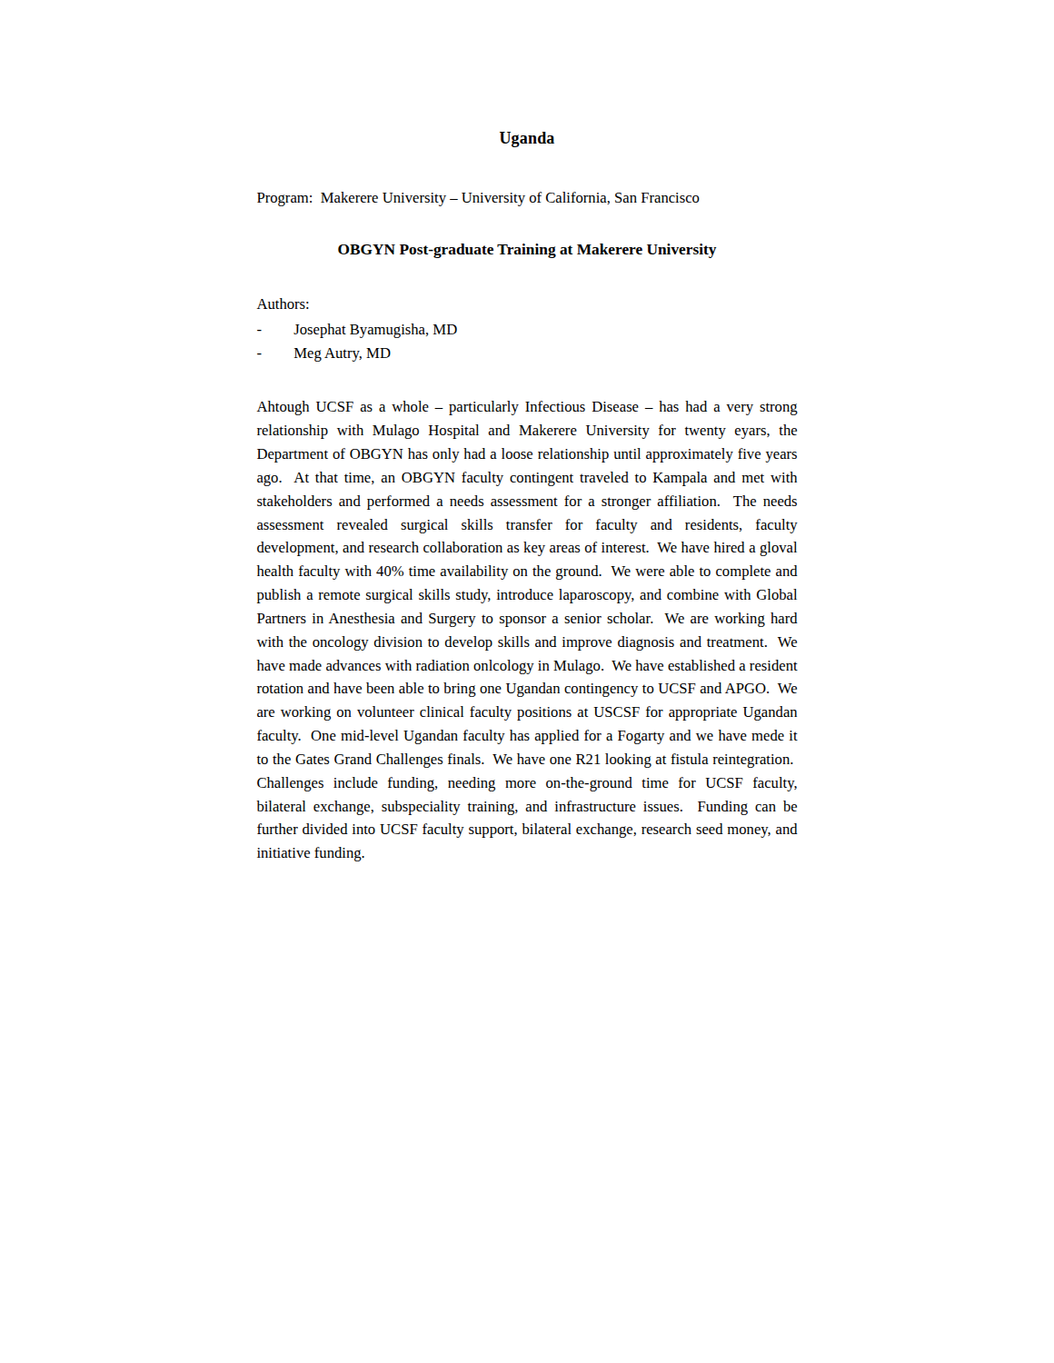Uganda
Program: Makerere University – University of California, San Francisco
OBGYN Post-graduate Training at Makerere University
Authors:
Josephat Byamugisha, MD
Meg Autry, MD
Ahtough UCSF as a whole – particularly Infectious Disease – has had a very strong relationship with Mulago Hospital and Makerere University for twenty eyars, the Department of OBGYN has only had a loose relationship until approximately five years ago. At that time, an OBGYN faculty contingent traveled to Kampala and met with stakeholders and performed a needs assessment for a stronger affiliation. The needs assessment revealed surgical skills transfer for faculty and residents, faculty development, and research collaboration as key areas of interest. We have hired a gloval health faculty with 40% time availability on the ground. We were able to complete and publish a remote surgical skills study, introduce laparoscopy, and combine with Global Partners in Anesthesia and Surgery to sponsor a senior scholar. We are working hard with the oncology division to develop skills and improve diagnosis and treatment. We have made advances with radiation onlcology in Mulago. We have established a resident rotation and have been able to bring one Ugandan contingency to UCSF and APGO. We are working on volunteer clinical faculty positions at USCSF for appropriate Ugandan faculty. One mid-level Ugandan faculty has applied for a Fogarty and we have mede it to the Gates Grand Challenges finals. We have one R21 looking at fistula reintegration. Challenges include funding, needing more on-the-ground time for UCSF faculty, bilateral exchange, subspeciality training, and infrastructure issues. Funding can be further divided into UCSF faculty support, bilateral exchange, research seed money, and initiative funding.